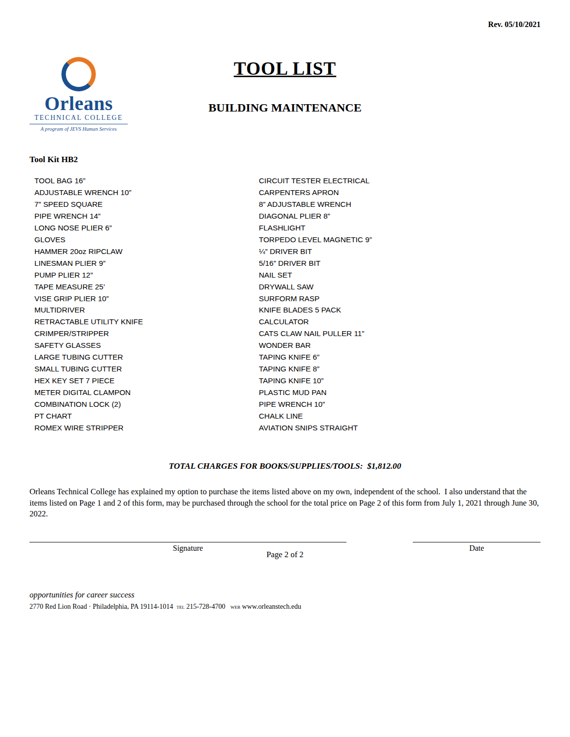Rev. 05/10/2021
Orleans
TECHNICAL COLLEGE
A program of JEVS Human Services
TOOL LIST
BUILDING MAINTENANCE
Tool Kit HB2
| TOOL BAG 16” | CIRCUIT TESTER ELECTRICAL |
| ADJUSTABLE WRENCH 10” | CARPENTERS APRON |
| 7” SPEED SQUARE | 8” ADJUSTABLE WRENCH |
| PIPE WRENCH 14” | DIAGONAL PLIER 8” |
| LONG NOSE PLIER 6” | FLASHLIGHT |
| GLOVES | TORPEDO LEVEL MAGNETIC 9” |
| HAMMER 20oz RIPCLAW | ¼” DRIVER BIT |
| LINESMAN PLIER 9” | 5/16” DRIVER BIT |
| PUMP PLIER 12” | NAIL SET |
| TAPE MEASURE 25’ | DRYWALL SAW |
| VISE GRIP PLIER 10” | SURFORM RASP |
| MULTIDRIVER | KNIFE BLADES 5 PACK |
| RETRACTABLE UTILITY KNIFE | CALCULATOR |
| CRIMPER/STRIPPER | CATS CLAW NAIL PULLER 11” |
| SAFETY GLASSES | WONDER BAR |
| LARGE TUBING CUTTER | TAPING KNIFE 6” |
| SMALL TUBING CUTTER | TAPING KNIFE 8” |
| HEX KEY SET 7 PIECE | TAPING KNIFE 10” |
| METER DIGITAL CLAMPON | PLASTIC MUD PAN |
| COMBINATION LOCK (2) | PIPE WRENCH 10” |
| PT CHART | CHALK LINE |
| ROMEX WIRE STRIPPER | AVIATION SNIPS STRAIGHT |
TOTAL CHARGES FOR BOOKS/SUPPLIES/TOOLS: $1,812.00
Orleans Technical College has explained my option to purchase the items listed above on my own, independent of the school. I also understand that the items listed on Page 1 and 2 of this form, may be purchased through the school for the total price on Page 2 of this form from July 1, 2021 through June 30, 2022.
Signature
Date
Page 2 of 2
opportunities for career success
2770 Red Lion Road · Philadelphia, PA 19114-1014 tel 215-728-4700 web www.orleanstech.edu